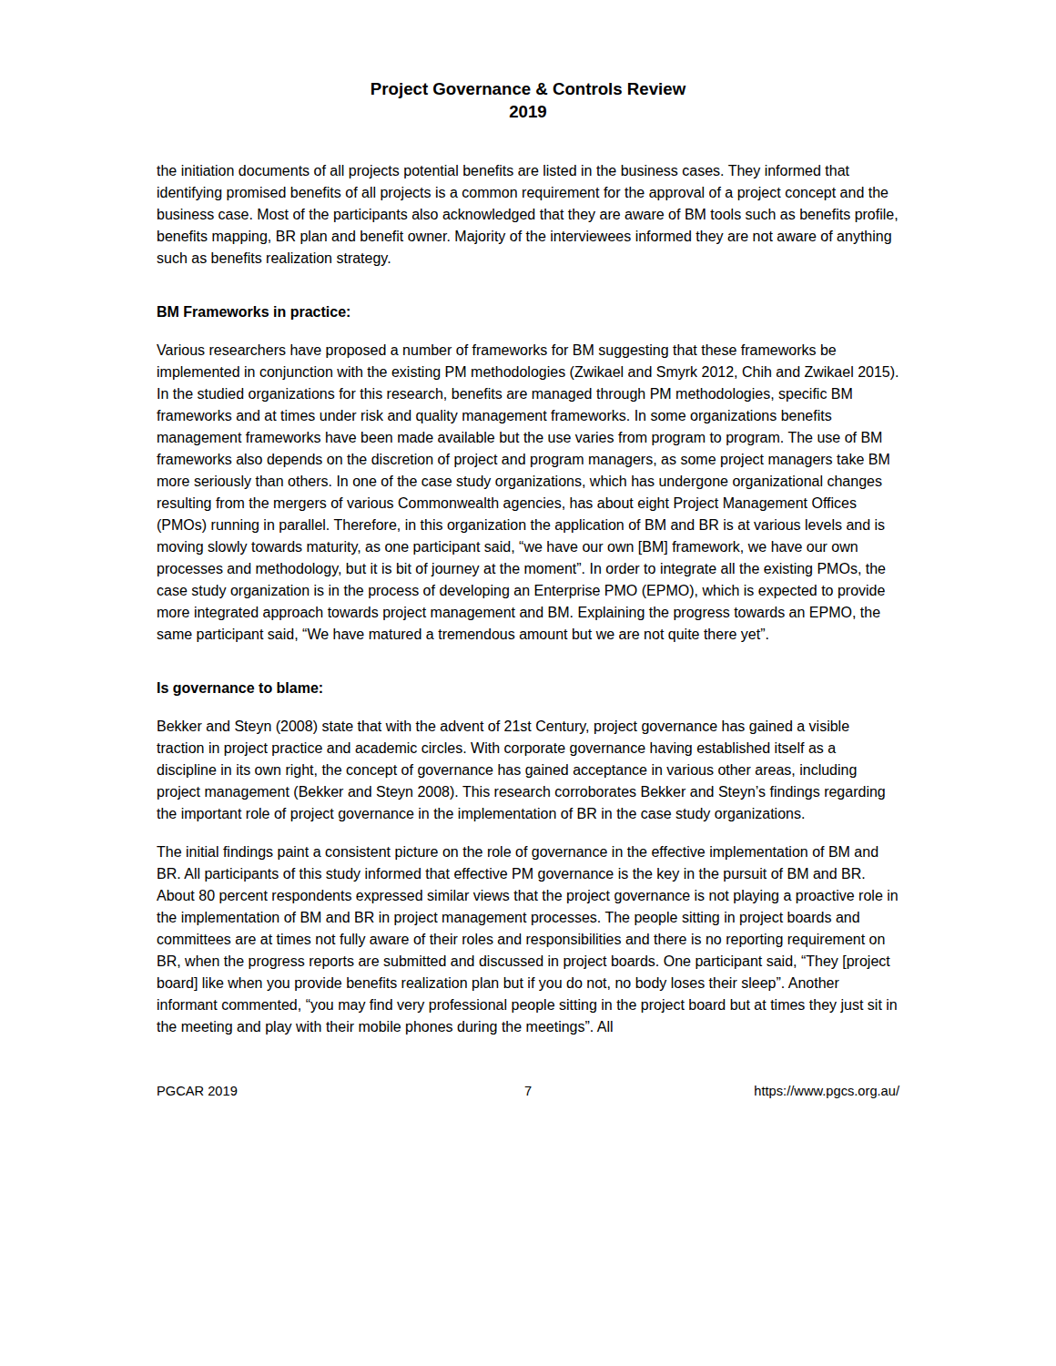Project Governance & Controls Review
2019
the initiation documents of all projects potential benefits are listed in the business cases. They informed that identifying promised benefits of all projects is a common requirement for the approval of a project concept and the business case. Most of the participants also acknowledged that they are aware of BM tools such as benefits profile, benefits mapping, BR plan and benefit owner. Majority of the interviewees informed they are not aware of anything such as benefits realization strategy.
BM Frameworks in practice:
Various researchers have proposed a number of frameworks for BM suggesting that these frameworks be implemented in conjunction with the existing PM methodologies (Zwikael and Smyrk 2012, Chih and Zwikael 2015). In the studied organizations for this research, benefits are managed through PM methodologies, specific BM frameworks and at times under risk and quality management frameworks. In some organizations benefits management frameworks have been made available but the use varies from program to program. The use of BM frameworks also depends on the discretion of project and program managers, as some project managers take BM more seriously than others. In one of the case study organizations, which has undergone organizational changes resulting from the mergers of various Commonwealth agencies, has about eight Project Management Offices (PMOs) running in parallel. Therefore, in this organization the application of BM and BR is at various levels and is moving slowly towards maturity, as one participant said, “we have our own [BM] framework, we have our own processes and methodology, but it is bit of journey at the moment”. In order to integrate all the existing PMOs, the case study organization is in the process of developing an Enterprise PMO (EPMO), which is expected to provide more integrated approach towards project management and BM. Explaining the progress towards an EPMO, the same participant said, “We have matured a tremendous amount but we are not quite there yet”.
Is governance to blame:
Bekker and Steyn (2008) state that with the advent of 21st Century, project governance has gained a visible traction in project practice and academic circles. With corporate governance having established itself as a discipline in its own right, the concept of governance has gained acceptance in various other areas, including project management (Bekker and Steyn 2008). This research corroborates Bekker and Steyn’s findings regarding the important role of project governance in the implementation of BR in the case study organizations.
The initial findings paint a consistent picture on the role of governance in the effective implementation of BM and BR. All participants of this study informed that effective PM governance is the key in the pursuit of BM and BR. About 80 percent respondents expressed similar views that the project governance is not playing a proactive role in the implementation of BM and BR in project management processes. The people sitting in project boards and committees are at times not fully aware of their roles and responsibilities and there is no reporting requirement on BR, when the progress reports are submitted and discussed in project boards. One participant said, “They [project board] like when you provide benefits realization plan but if you do not, no body loses their sleep”. Another informant commented, “you may find very professional people sitting in the project board but at times they just sit in the meeting and play with their mobile phones during the meetings”. All
PGCAR 2019
7
https://www.pgcs.org.au/